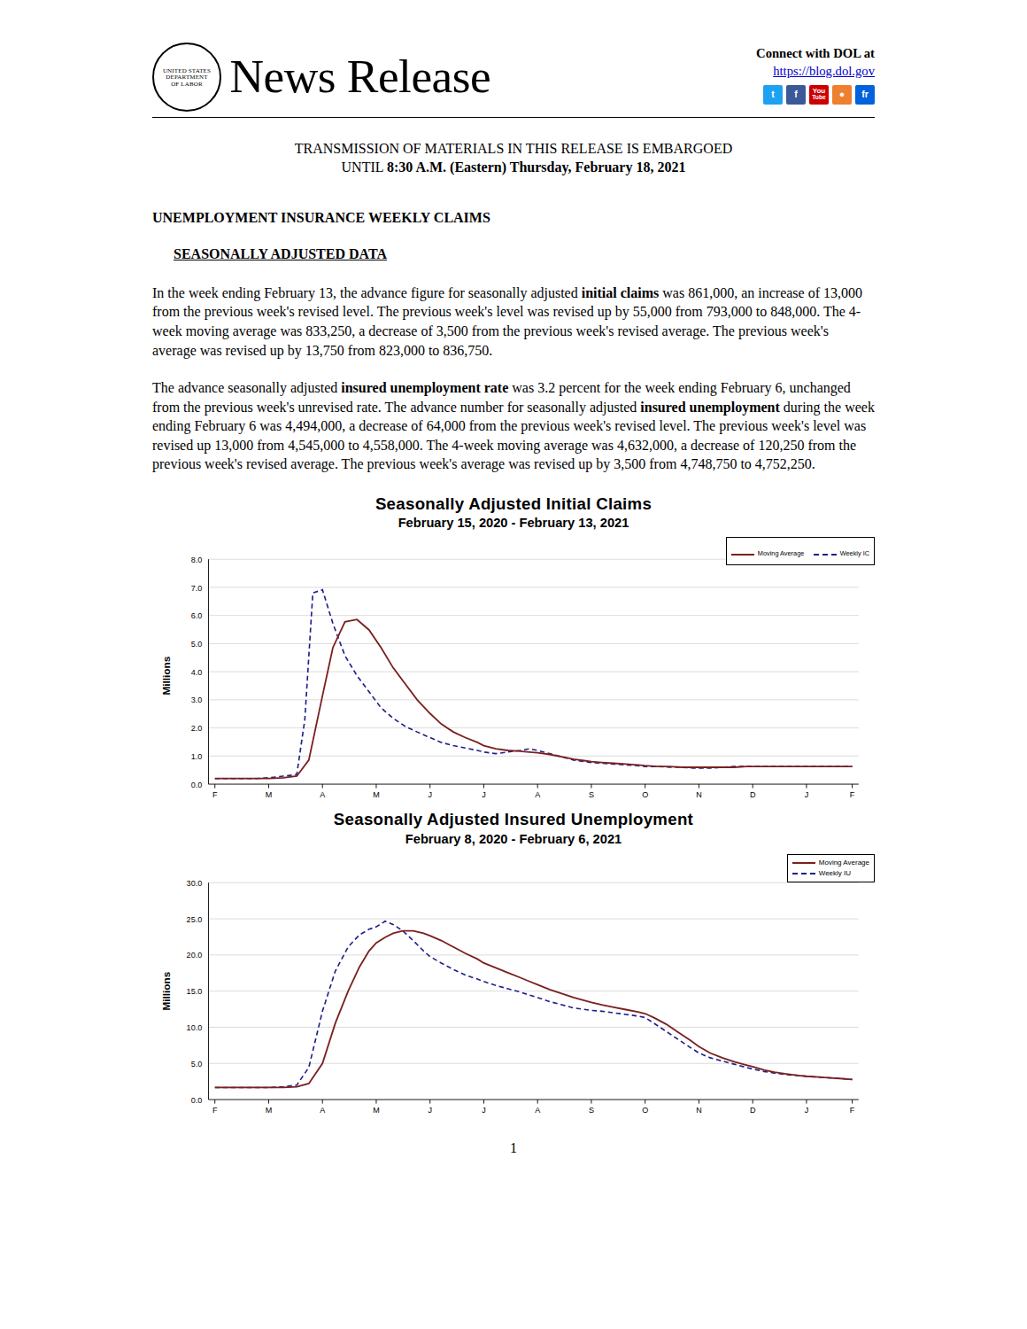UNITED STATES
DEPARTMENT
OF LABOR
News Release
Connect with DOL at
https://blog.dol.gov
t f YouTube ● fr
TRANSMISSION OF MATERIALS IN THIS RELEASE IS EMBARGOED
UNTIL 8:30 A.M. (Eastern) Thursday, February 18, 2021
UNEMPLOYMENT INSURANCE WEEKLY CLAIMS
SEASONALLY ADJUSTED DATA
In the week ending February 13, the advance figure for seasonally adjusted initial claims was 861,000, an increase of 13,000 from the previous week's revised level. The previous week's level was revised up by 55,000 from 793,000 to 848,000. The 4-week moving average was 833,250, a decrease of 3,500 from the previous week's revised average. The previous week's average was revised up by 13,750 from 823,000 to 836,750.
The advance seasonally adjusted insured unemployment rate was 3.2 percent for the week ending February 6, unchanged from the previous week's unrevised rate. The advance number for seasonally adjusted insured unemployment during the week ending February 6 was 4,494,000, a decrease of 64,000 from the previous week's revised level. The previous week's level was revised up 13,000 from 4,545,000 to 4,558,000. The 4-week moving average was 4,632,000, a decrease of 120,250 from the previous week's revised average. The previous week's average was revised up by 3,500 from 4,748,750 to 4,752,250.
Seasonally Adjusted Initial Claims
February 15, 2020 - February 13, 2021
Moving Average Weekly IC
Millions 8.0 7.0 6.0 5.0 4.0 3.0 2.0 1.0 0.0 F M A M J J A S O N D J F
Seasonally Adjusted Insured Unemployment
February 8, 2020 - February 6, 2021
Moving Average
Weekly IU
Millions 30.0 25.0 20.0 15.0 10.0 5.0 0.0 F M A M J J A S O N D J F
1